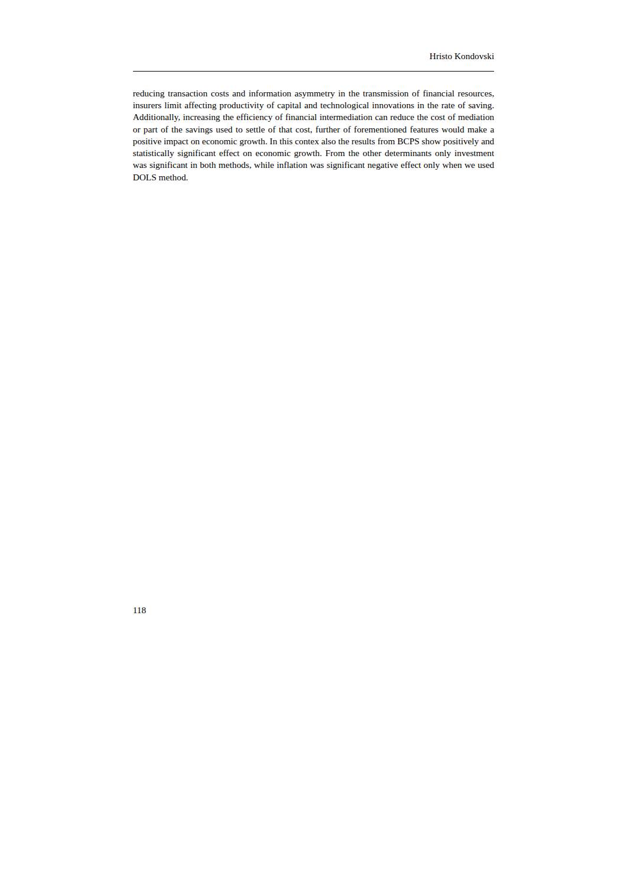Hristo Kondovski
reducing transaction costs and information asymmetry in the transmission of financial resources, insurers limit affecting productivity of capital and technological innovations in the rate of saving. Additionally, increasing the efficiency of financial intermediation can reduce the cost of mediation or part of the savings used to settle of that cost, further of forementioned features would make a positive impact on economic growth. In this contex also the results from BCPS show positively and statistically significant effect on economic growth. From the other determinants only investment was significant in both methods, while inflation was significant negative effect only when we used DOLS method.
118